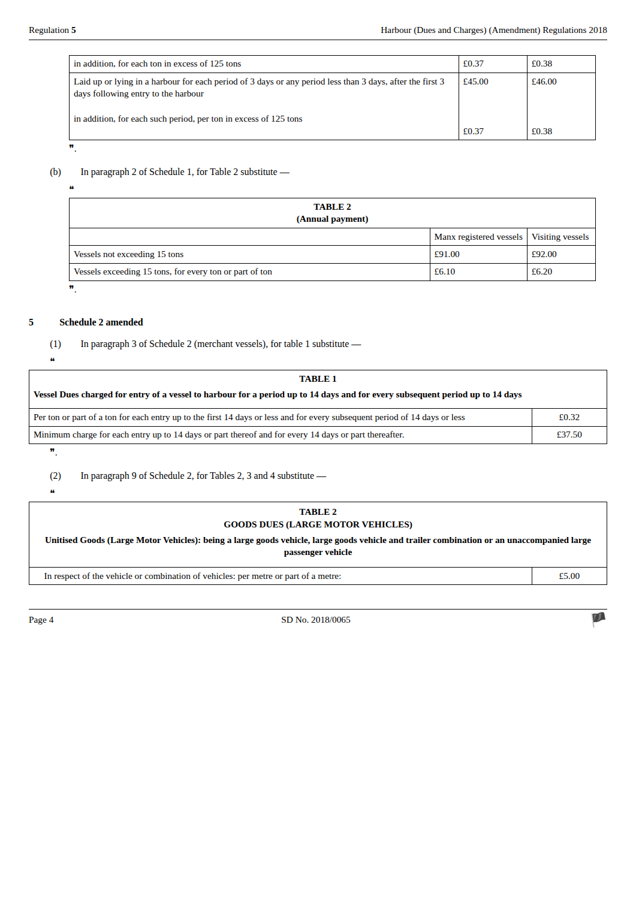Regulation 5
Harbour (Dues and Charges) (Amendment) Regulations 2018
| in addition, for each ton in excess of 125 tons | £0.37 | £0.38 |
| Laid up or lying in a harbour for each period of 3 days or any period less than 3 days, after the first 3 days following entry to the harbour in addition, for each such period, per ton in excess of 125 tons | £45.00 £0.37 | £46.00 £0.38 |
❞.
(b)
In paragraph 2 of Schedule 1, for Table 2 substitute —
❝
| TABLE 2 (Annual payment) |
| | Manx registered vessels | Visiting vessels |
| Vessels not exceeding 15 tons | £91.00 | £92.00 |
| Vessels exceeding 15 tons, for every ton or part of ton | £6.10 | £6.20 |
❞.
5 Schedule 2 amended
(1)
In paragraph 3 of Schedule 2 (merchant vessels), for table 1 substitute —
❝
| TABLE 1 Vessel Dues charged for entry of a vessel to harbour for a period up to 14 days and for every subsequent period up to 14 days |
| Per ton or part of a ton for each entry up to the first 14 days or less and for every subsequent period of 14 days or less | £0.32 |
| Minimum charge for each entry up to 14 days or part thereof and for every 14 days or part thereafter. | £37.50 |
❞.
(2)
In paragraph 9 of Schedule 2, for Tables 2, 3 and 4 substitute —
❝
| TABLE 2 GOODS DUES (LARGE MOTOR VEHICLES) Unitised Goods (Large Motor Vehicles): being a large goods vehicle, large goods vehicle and trailer combination or an unaccompanied large passenger vehicle |
| In respect of the vehicle or combination of vehicles: per metre or part of a metre: | £5.00 |
Page 4
SD No. 2018/0065
🏴